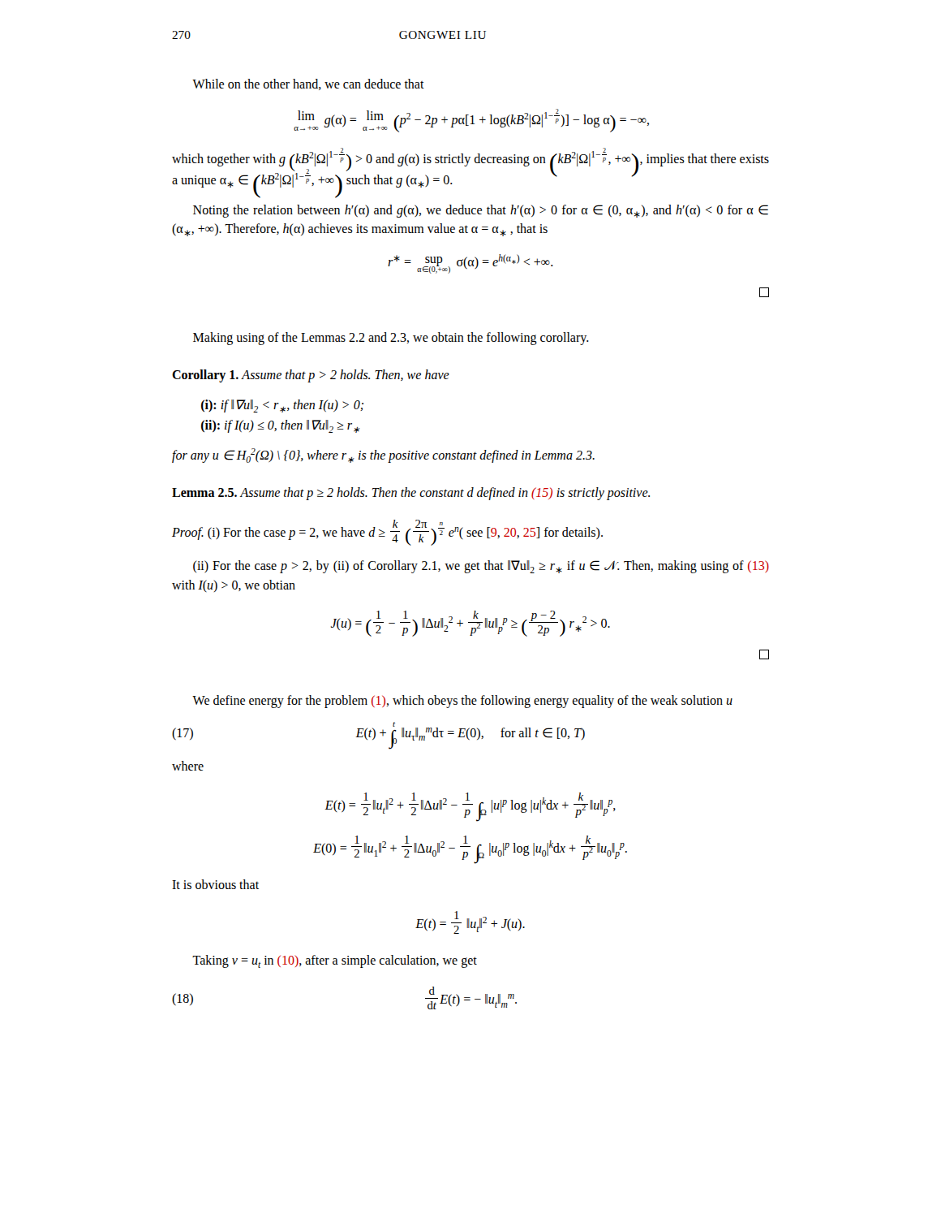270 GONGWEI LIU
While on the other hand, we can deduce that
lim α→+∞ g(α) = lim α→+∞ (p2 − 2p + pα[1 + log(kB2|Ω|1−2 p)] − log α) = −∞,
which together with g (kB2|Ω|1−2 p) > 0 and g(α) is strictly decreasing on (kB2|Ω|1−2 p, +∞), implies that there exists a unique α∗ ∈ (kB2|Ω|1−2 p, +∞) such that g (α∗) = 0.
Noting the relation between h′(α) and g(α), we deduce that h′(α) > 0 for α ∈ (0, α∗), and h′(α) < 0 for α ∈ (α∗, +∞). Therefore, h(α) achieves its maximum value at α = α∗ , that is
r∗ = sup α∈(0,+∞) σ(α) = eh(α∗) < +∞.
Making using of the Lemmas 2.2 and 2.3, we obtain the following corollary.
Corollary 1. Assume that p > 2 holds. Then, we have
(i): if ‖∇u‖2 < r∗, then I(u) > 0;
(ii): if I(u) ≤ 0, then ‖∇u‖2 ≥ r∗
for any u ∈ H02(Ω) \ {0}, where r∗ is the positive constant defined in Lemma 2.3.
Lemma 2.5. Assume that p ≥ 2 holds. Then the constant d defined in (15) is strictly positive.
Proof. (i) For the case p = 2, we have d ≥ k 4 (2π k)n 2 en( see [9, 20, 25] for details).
(ii) For the case p > 2, by (ii) of Corollary 2.1, we get that ‖∇u‖2 ≥ r∗ if u ∈ 𝒩. Then, making using of (13) with I(u) > 0, we obtian
J(u) = (12 − 1 p) ‖Δu‖22 + kp2‖u‖pp ≥ (p − 22p) r∗2 > 0.
We define energy for the problem (1), which obeys the following energy equality of the weak solution u
(17) E(t) + ∫t 0 ‖uτ‖mmdτ = E(0), for all t ∈ [0, T)
where
E(t) = 12‖ut‖2 + 12‖Δu‖2 − 1 p ∫ Ω |u|p log |u|kdx + kp2‖u‖pp,
E(0) = 12‖u1‖2 + 12‖Δu0‖2 − 1 p ∫ Ω |u0|p log |u0|kdx + kp2‖u0‖pp.
It is obvious that
E(t) = 12 ‖ut‖2 + J(u).
Taking v = ut in (10), after a simple calculation, we get
(18) ddt E(t) = − ‖ut‖mm.